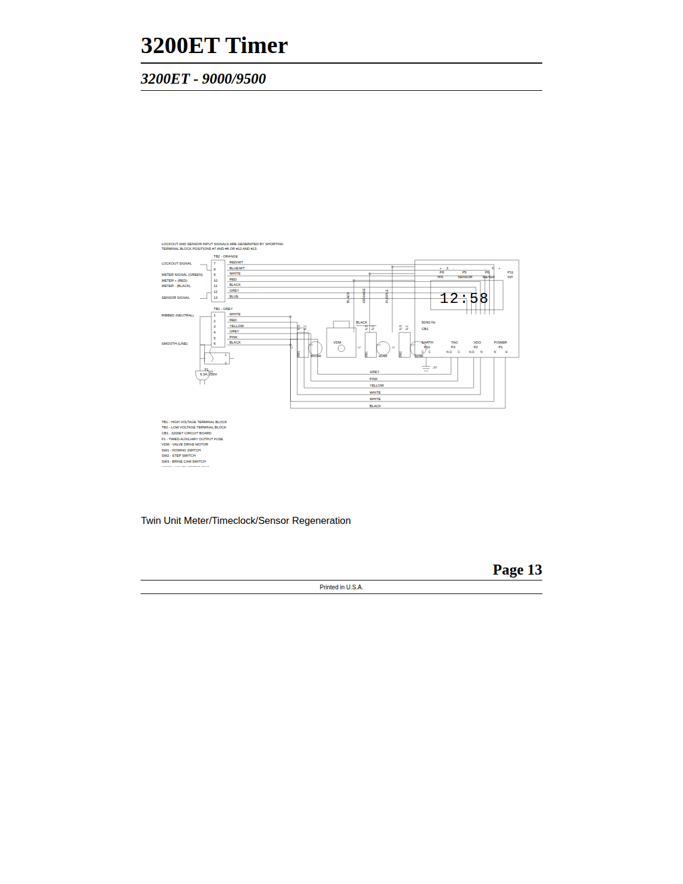3200ET Timer
3200ET - 9000/9500
LOCKOUT AND SENSOR INPUT SIGNALS ARE GENERATED BY SHORTING TERMINAL BLOCK POSITIONS #7 AND #8 OR #12 AND #13. TB2 - ORANGE LOCKOUT SIGNAL 7 RED/WT 8 BLUE/WT METER SIGNAL (GREEN) 9 WHITE METER + (RED) 10 RED METER - (BLACK) 11 BLACK 12 GREY SENSOR SIGNAL 13 BLUE TB1 - GREY RIBBED (NEUTRAL) 1 WHITE 2 RED 3 YELLOW 4 GREY 5 PINK SMOOTH (LINE) 6 BLACK /77 1 2 F1 6.3A, 250V N.O. N.C. C SW3 BVCAM VDM N.O. N.C. C SW1 HCAM BLACK N.O. N.C. C SW2 SCAM BLACK ORANGE PURPLE 12:58 50/60 Hz CB1 + S - P8 H/S P5 SENSOR - S + P6 METER P11 INT EARTH P10 C C TAO P3 N.O. C VDO P2 N.O. N POWER P1 N H /77 GREY PINK YELLOW WHITE WHITE BLACK TB1 - HIGH VOLTAGE TERMINAL BLOCK TB2 - LOW VOLTAGE TERMINAL BLOCK CB1 - 3200ET CIRCUIT BOARD F1 - TIMED AUXILIARY OUTPUT FUSE VDM - VALVE DRIVE MOTOR SW1 - HOMING SWITCH SW2 - STEP SWITCH SW3 - BRINE CAM SWITCH HCAM - VALVE HOMING CAM SCAM - VALVE STEP CAM BVCAM - BRINE VALVE CAM
Twin Unit Meter/Timeclock/Sensor Regeneration
Page 13
Printed in U.S.A.